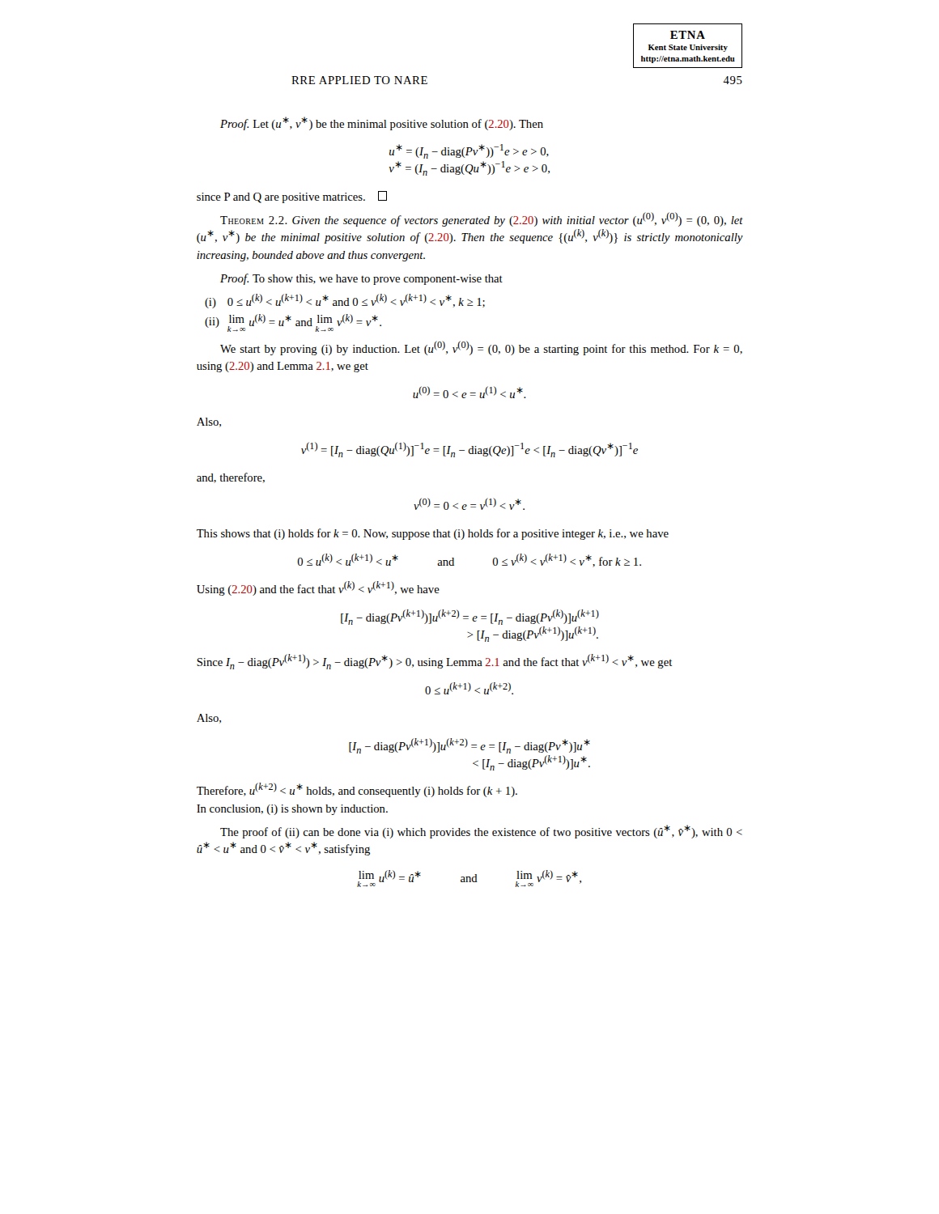ETNA
Kent State University
http://etna.math.kent.edu
RRE APPLIED TO NARE 495
Proof. Let (u∗, v∗) be the minimal positive solution of (2.20). Then
u∗ = (In − diag(Pv∗))−1e > e > 0,
v∗ = (In − diag(Qu∗))−1e > e > 0,
since P and Q are positive matrices.
Theorem 2.2. Given the sequence of vectors generated by (2.20) with initial vector (u(0), v(0)) = (0, 0), let (u∗, v∗) be the minimal positive solution of (2.20). Then the sequence {(u(k), v(k))} is strictly monotonically increasing, bounded above and thus convergent.
Proof. To show this, we have to prove component-wise that
(i) 0 ≤ u(k) < u(k+1) < u∗ and 0 ≤ v(k) < v(k+1) < v∗, k ≥ 1;
(ii) lim k→∞ u(k) = u∗ and lim k→∞ v(k) = v∗.
We start by proving (i) by induction. Let (u(0), v(0)) = (0, 0) be a starting point for this method. For k = 0, using (2.20) and Lemma 2.1, we get
u(0) = 0 < e = u(1) < u∗.
Also,
v(1) = [In − diag(Qu(1))]−1e = [In − diag(Qe)]−1e < [In − diag(Qv∗)]−1e
and, therefore,
v(0) = 0 < e = v(1) < v∗.
This shows that (i) holds for k = 0. Now, suppose that (i) holds for a positive integer k, i.e., we have
0 ≤ u(k) < u(k+1) < u∗ and 0 ≤ v(k) < v(k+1) < v∗, for k ≥ 1.
Using (2.20) and the fact that v(k) < v(k+1), we have
[In − diag(Pv(k+1))]u(k+2) = e = [In − diag(Pv(k))]u(k+1)
> [In − diag(Pv(k+1))]u(k+1).
Since In − diag(Pv(k+1)) > In − diag(Pv∗) > 0, using Lemma 2.1 and the fact that v(k+1) < v∗, we get
0 ≤ u(k+1) < u(k+2).
Also,
[In − diag(Pv(k+1))]u(k+2) = e = [In − diag(Pv∗)]u∗
< [In − diag(Pv(k+1))]u∗.
Therefore, u(k+2) < u∗ holds, and consequently (i) holds for (k + 1).
In conclusion, (i) is shown by induction.
The proof of (ii) can be done via (i) which provides the existence of two positive vectors (û∗, v̂∗), with 0 < û∗ < u∗ and 0 < v̂∗ < v∗, satisfying
lim k→∞ u(k) = û∗ and lim k→∞ v(k) = v̂∗,